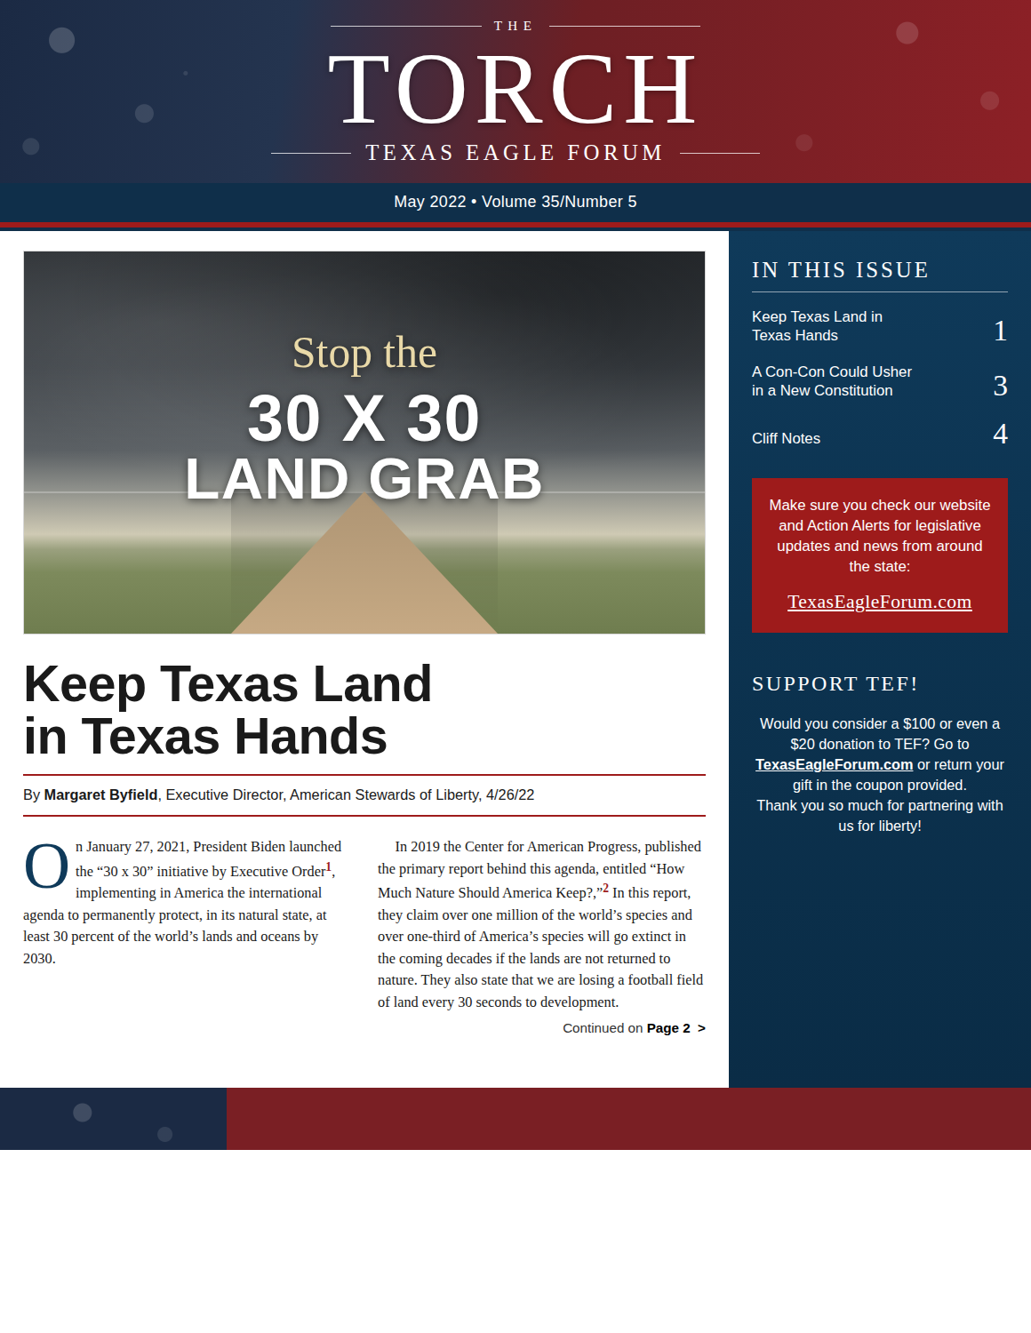The
TORCH
Texas Eagle Forum
May 2022 • Volume 35/Number 5
Stop the
30 X 30
LAND GRAB
Keep Texas Land
in Texas Hands
By Margaret Byfield, Executive Director, American Stewards of Liberty, 4/26/22
On January 27, 2021, President Biden launched the “30 x 30” initiative by Executive Order1, implementing in America the international agenda to permanently protect, in its natural state, at least 30 percent of the world’s lands and oceans by 2030.
In 2019 the Center for American Progress, published the primary report behind this agenda, entitled “How Much Nature Should America Keep?,”2 In this report, they claim over one million of the world’s species and over one-third of America’s species will go extinct in the coming decades if the lands are not returned to nature. They also state that we are losing a football field of land every 30 seconds to development.
Continued on Page 2 >
In This Issue
Keep Texas Land in
Texas Hands 1
A Con-Con Could Usher
in a New Constitution 3
Cliff Notes 4
Make sure you check our website and Action Alerts for legislative updates and news from around the state: TexasEagleForum.com
Support TEF!
Would you consider a $100 or even a $20 donation to TEF? Go to TexasEagleForum.com or return your gift in the coupon provided.
Thank you so much for partnering with us for liberty!